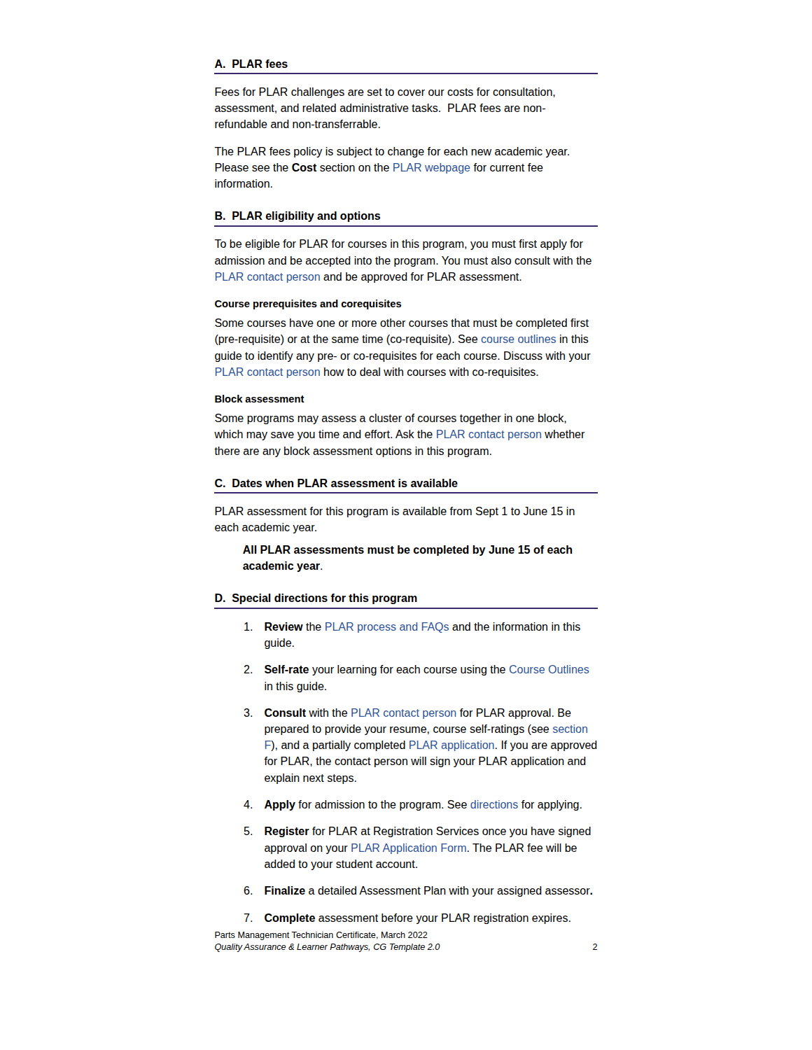A. PLAR fees
Fees for PLAR challenges are set to cover our costs for consultation, assessment, and related administrative tasks. PLAR fees are non-refundable and non-transferrable.
The PLAR fees policy is subject to change for each new academic year. Please see the Cost section on the PLAR webpage for current fee information.
B. PLAR eligibility and options
To be eligible for PLAR for courses in this program, you must first apply for admission and be accepted into the program. You must also consult with the PLAR contact person and be approved for PLAR assessment.
Course prerequisites and corequisites
Some courses have one or more other courses that must be completed first (pre-requisite) or at the same time (co-requisite). See course outlines in this guide to identify any pre- or co-requisites for each course. Discuss with your PLAR contact person how to deal with courses with co-requisites.
Block assessment
Some programs may assess a cluster of courses together in one block, which may save you time and effort. Ask the PLAR contact person whether there are any block assessment options in this program.
C. Dates when PLAR assessment is available
PLAR assessment for this program is available from Sept 1 to June 15 in each academic year.
All PLAR assessments must be completed by June 15 of each academic year.
D. Special directions for this program
Review the PLAR process and FAQs and the information in this guide.
Self-rate your learning for each course using the Course Outlines in this guide.
Consult with the PLAR contact person for PLAR approval. Be prepared to provide your resume, course self-ratings (see section F), and a partially completed PLAR application. If you are approved for PLAR, the contact person will sign your PLAR application and explain next steps.
Apply for admission to the program. See directions for applying.
Register for PLAR at Registration Services once you have signed approval on your PLAR Application Form. The PLAR fee will be added to your student account.
Finalize a detailed Assessment Plan with your assigned assessor.
Complete assessment before your PLAR registration expires.
Parts Management Technician Certificate, March 2022
Quality Assurance & Learner Pathways, CG Template 2.0
2